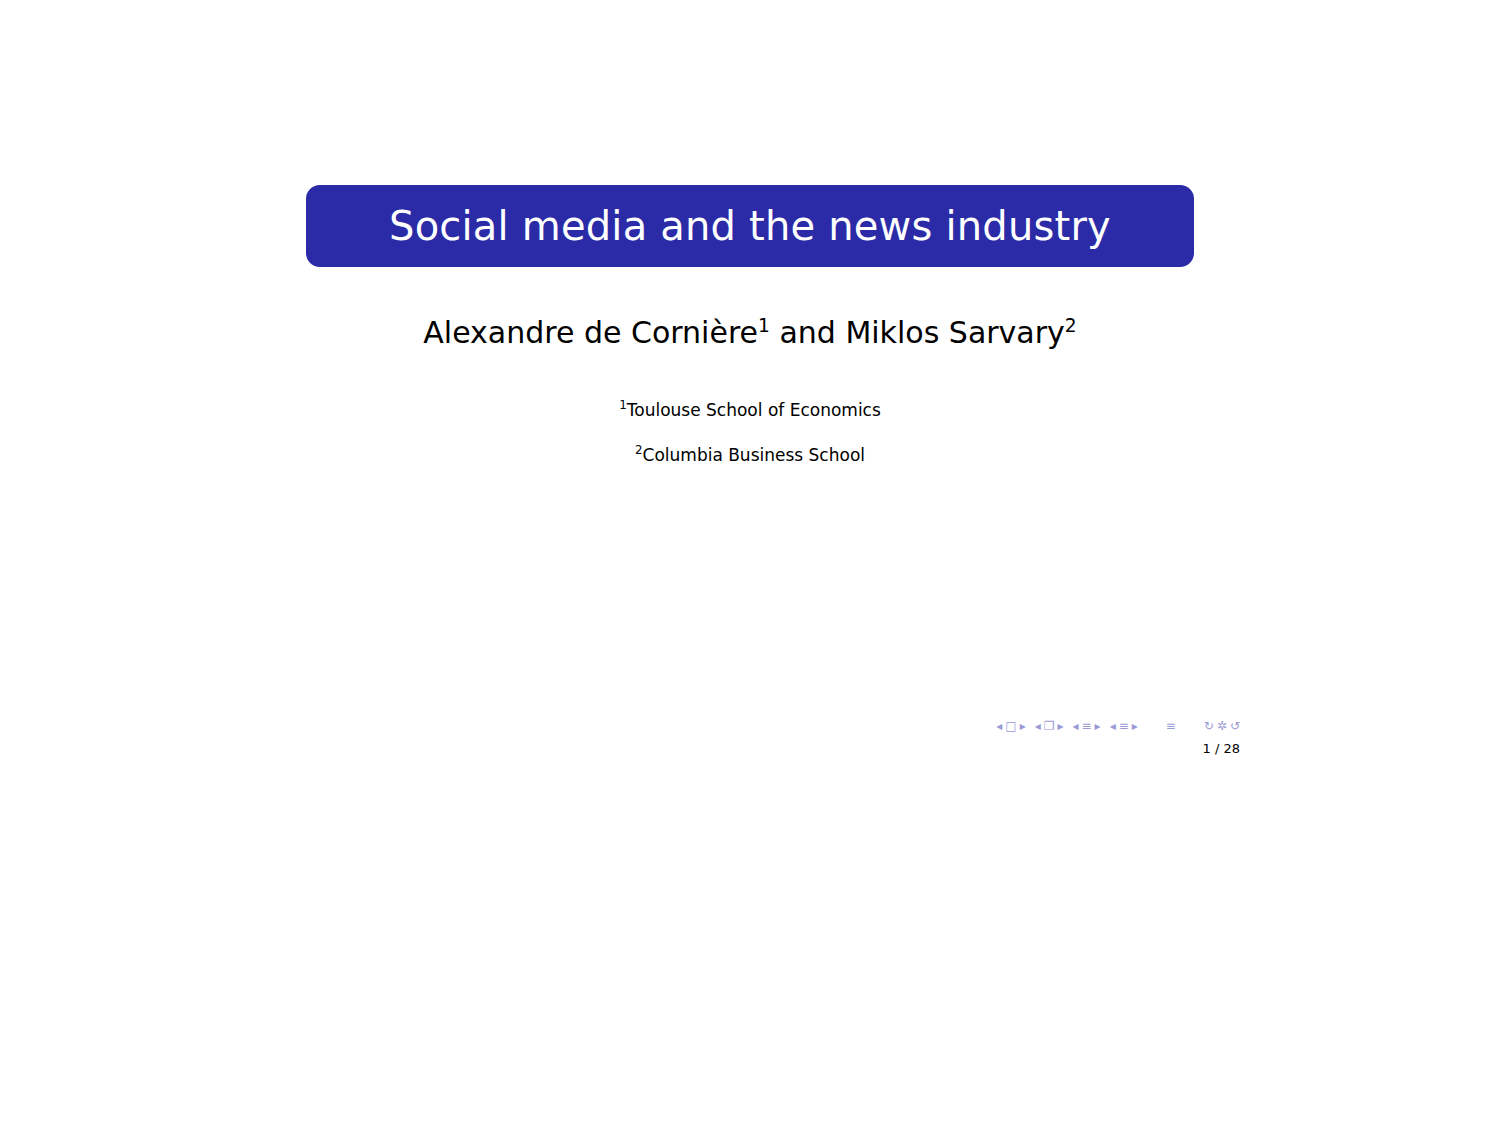Social media and the news industry
Alexandre de Cornière1 and Miklos Sarvary2
1Toulouse School of Economics
2Columbia Business School
◂□▸ ◂❐▸ ◂≡▸ ◂≡▸ ≡ ↻✲↺
1 / 28